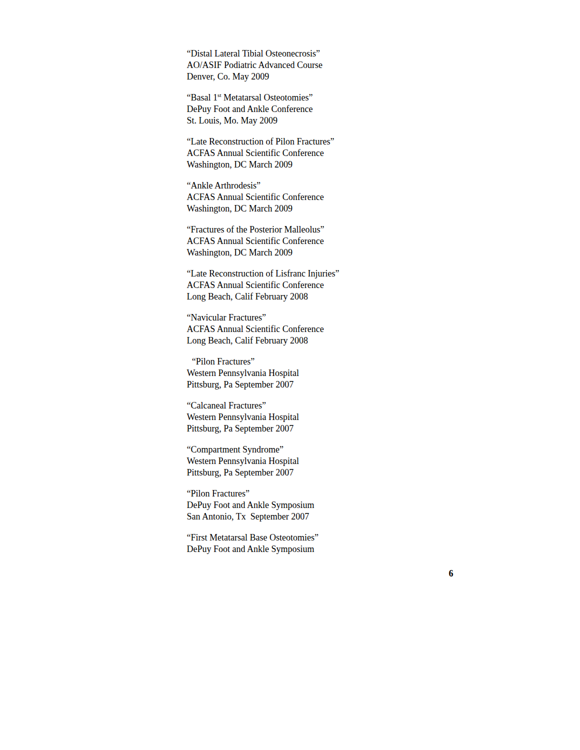“Distal Lateral Tibial Osteonecrosis”
AO/ASIF Podiatric Advanced Course
Denver, Co. May 2009
“Basal 1st Metatarsal Osteotomies”
DePuy Foot and Ankle Conference
St. Louis, Mo. May 2009
“Late Reconstruction of Pilon Fractures”
ACFAS Annual Scientific Conference
Washington, DC March 2009
“Ankle Arthrodesis”
ACFAS Annual Scientific Conference
Washington, DC March 2009
“Fractures of the Posterior Malleolus”
ACFAS Annual Scientific Conference
Washington, DC March 2009
“Late Reconstruction of Lisfranc Injuries”
ACFAS Annual Scientific Conference
Long Beach, Calif February 2008
“Navicular Fractures”
ACFAS Annual Scientific Conference
Long Beach, Calif February 2008
“Pilon Fractures”
Western Pennsylvania Hospital
Pittsburg, Pa September 2007
“Calcaneal Fractures”
Western Pennsylvania Hospital
Pittsburg, Pa September 2007
“Compartment Syndrome”
Western Pennsylvania Hospital
Pittsburg, Pa September 2007
“Pilon Fractures”
DePuy Foot and Ankle Symposium
San Antonio, Tx September 2007
“First Metatarsal Base Osteotomies”
DePuy Foot and Ankle Symposium
6